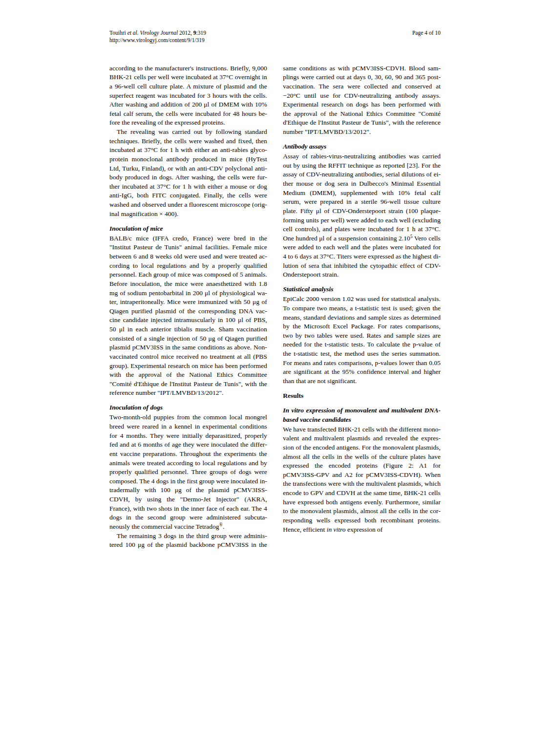Touihri et al. Virology Journal 2012, 9:319 http://www.virologyj.com/content/9/1/319
Page 4 of 10
according to the manufacturer's instructions. Briefly, 9,000 BHK-21 cells per well were incubated at 37°C overnight in a 96-well cell culture plate. A mixture of plasmid and the superfect reagent was incubated for 3 hours with the cells. After washing and addition of 200 μl of DMEM with 10% fetal calf serum, the cells were incubated for 48 hours before the revealing of the expressed proteins.
The revealing was carried out by following standard techniques. Briefly, the cells were washed and fixed, then incubated at 37°C for 1 h with either an anti-rabies glycoprotein monoclonal antibody produced in mice (HyTest Ltd, Turku, Finland), or with an anti-CDV polyclonal antibody produced in dogs. After washing, the cells were further incubated at 37°C for 1 h with either a mouse or dog anti-IgG, both FITC conjugated. Finally, the cells were washed and observed under a fluorescent microscope (original magnification × 400).
Inoculation of mice
BALB/c mice (IFFA credo, France) were bred in the "Institut Pasteur de Tunis" animal facilities. Female mice between 6 and 8 weeks old were used and were treated according to local regulations and by a properly qualified personnel. Each group of mice was composed of 5 animals. Before inoculation, the mice were anaesthetized with 1.8 mg of sodium pentobarbital in 200 μl of physiological water, intraperitoneally. Mice were immunized with 50 μg of Qiagen purified plasmid of the corresponding DNA vaccine candidate injected intramuscularly in 100 μl of PBS, 50 μl in each anterior tibialis muscle. Sham vaccination consisted of a single injection of 50 μg of Qiagen purified plasmid pCMV3ISS in the same conditions as above. Non-vaccinated control mice received no treatment at all (PBS group). Experimental research on mice has been performed with the approval of the National Ethics Committee "Comité d'Ethique de l'Institut Pasteur de Tunis", with the reference number "IPT/LMVBD/13/2012".
Inoculation of dogs
Two-month-old puppies from the common local mongrel breed were reared in a kennel in experimental conditions for 4 months. They were initially deparasitized, properly fed and at 6 months of age they were inoculated the different vaccine preparations. Throughout the experiments the animals were treated according to local regulations and by properly qualified personnel. Three groups of dogs were composed. The 4 dogs in the first group were inoculated intradermally with 100 μg of the plasmid pCMV3ISS-CDVH, by using the "Dermo-Jet Injector" (AKRA, France), with two shots in the inner face of each ear. The 4 dogs in the second group were administered subcutaneously the commercial vaccine Tetradog®.
The remaining 3 dogs in the third group were administered 100 μg of the plasmid backbone pCMV3ISS in the same conditions as with pCMV3ISS-CDVH. Blood samplings were carried out at days 0, 30, 60, 90 and 365 post-vaccination. The sera were collected and conserved at −20°C until use for CDV-neutralizing antibody assays. Experimental research on dogs has been performed with the approval of the National Ethics Committee "Comité d'Ethique de l'Institut Pasteur de Tunis", with the reference number "IPT/LMVBD/13/2012".
Antibody assays
Assay of rabies-virus-neutralizing antibodies was carried out by using the RFFIT technique as reported [23]. For the assay of CDV-neutralizing antibodies, serial dilutions of either mouse or dog sera in Dulbecco's Minimal Essential Medium (DMEM), supplemented with 10% fetal calf serum, were prepared in a sterile 96-well tissue culture plate. Fifty μl of CDV-Onderstepoort strain (100 plaque-forming units per well) were added to each well (excluding cell controls), and plates were incubated for 1 h at 37°C. One hundred μl of a suspension containing 2.105 Vero cells were added to each well and the plates were incubated for 4 to 6 days at 37°C. Titers were expressed as the highest dilution of sera that inhibited the cytopathic effect of CDV-Onderstepoort strain.
Statistical analysis
EpiCalc 2000 version 1.02 was used for statistical analysis. To compare two means, a t-statistic test is used; given the means, standard deviations and sample sizes as determined by the Microsoft Excel Package. For rates comparisons, two by two tables were used. Rates and sample sizes are needed for the t-statistic tests. To calculate the p-value of the t-statistic test, the method uses the series summation. For means and rates comparisons, p-values lower than 0.05 are significant at the 95% confidence interval and higher than that are not significant.
Results
In vitro expression of monovalent and multivalent DNA-based vaccine candidates
We have transfected BHK-21 cells with the different monovalent and multivalent plasmids and revealed the expression of the encoded antigens. For the monovalent plasmids, almost all the cells in the wells of the culture plates have expressed the encoded proteins (Figure 2: A1 for pCMV3ISS-GPV and A2 for pCMV3ISS-CDVH). When the transfections were with the multivalent plasmids, which encode to GPV and CDVH at the same time, BHK-21 cells have expressed both antigens evenly. Furthermore, similar to the monovalent plasmids, almost all the cells in the corresponding wells expressed both recombinant proteins. Hence, efficient in vitro expression of